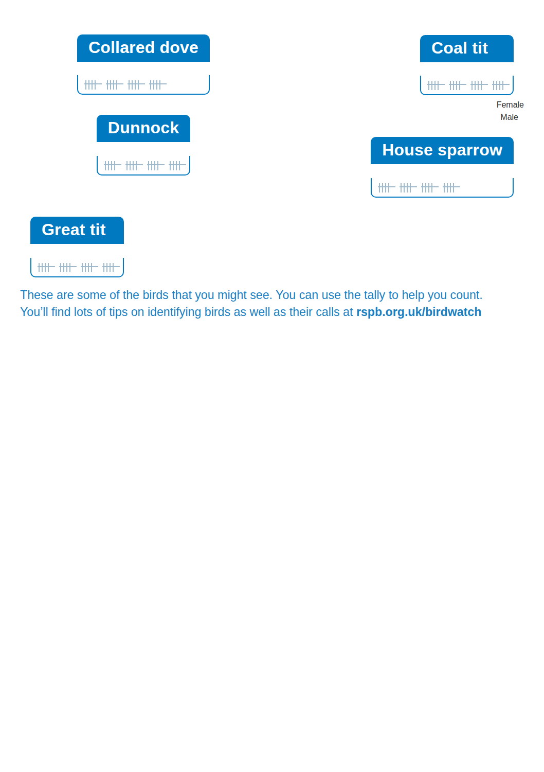Collared dove
Coal tit
Dunnock
Female
Male
House sparrow
Great tit
These are some of the birds that you might see. You can use the tally to help you count. You’ll find lots of tips on identifying birds as well as their calls at rspb.org.uk/birdwatch